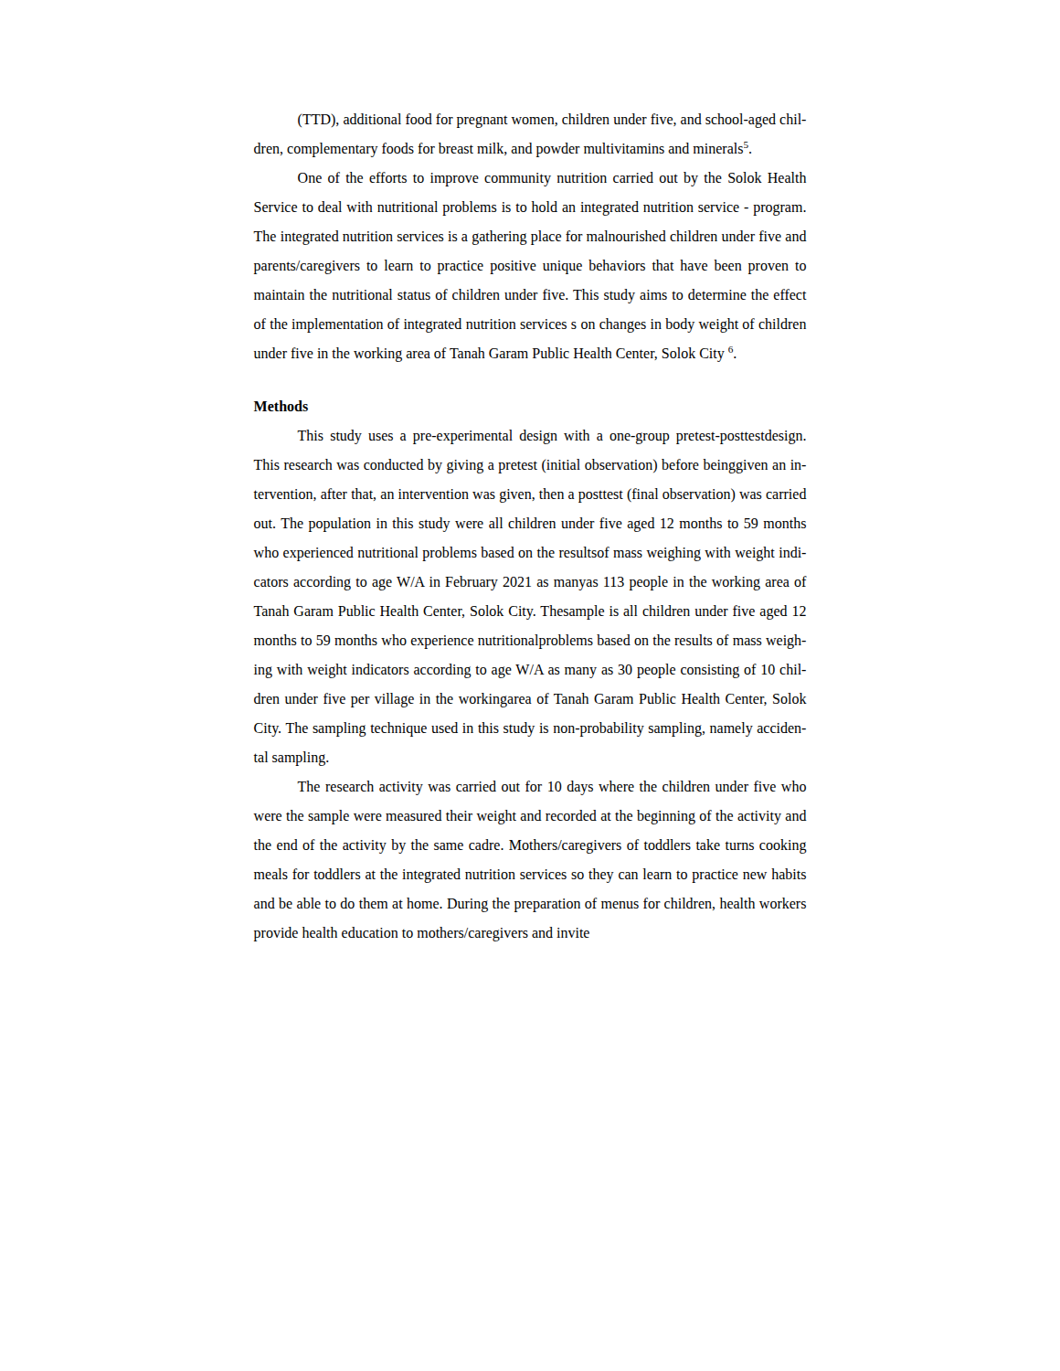(TTD), additional food for pregnant women, children under five, and school-aged children, complementary foods for breast milk, and powder multivitamins and minerals5.
One of the efforts to improve community nutrition carried out by the Solok Health Service to deal with nutritional problems is to hold an integrated nutrition service - program. The integrated nutrition services is a gathering place for malnourished children under five and parents/caregivers to learn to practice positive unique behaviors that have been proven to maintain the nutritional status of children under five. This study aims to determine the effect of the implementation of integrated nutrition services s on changes in body weight of children under five in the working area of Tanah Garam Public Health Center, Solok City 6.
Methods
This study uses a pre-experimental design with a one-group pretest-posttestdesign. This research was conducted by giving a pretest (initial observation) before beinggiven an intervention, after that, an intervention was given, then a posttest (final observation) was carried out. The population in this study were all children under five aged 12 months to 59 months who experienced nutritional problems based on the resultsof mass weighing with weight indicators according to age W/A in February 2021 as manyas 113 people in the working area of Tanah Garam Public Health Center, Solok City. Thesample is all children under five aged 12 months to 59 months who experience nutritionalproblems based on the results of mass weighing with weight indicators according to age W/A as many as 30 people consisting of 10 children under five per village in the workingarea of Tanah Garam Public Health Center, Solok City. The sampling technique used in this study is non-probability sampling, namely accidental sampling.
The research activity was carried out for 10 days where the children under five who were the sample were measured their weight and recorded at the beginning of the activity and the end of the activity by the same cadre. Mothers/caregivers of toddlers take turns cooking meals for toddlers at the integrated nutrition services so they can learn to practice new habits and be able to do them at home. During the preparation of menus for children, health workers provide health education to mothers/caregivers and invite